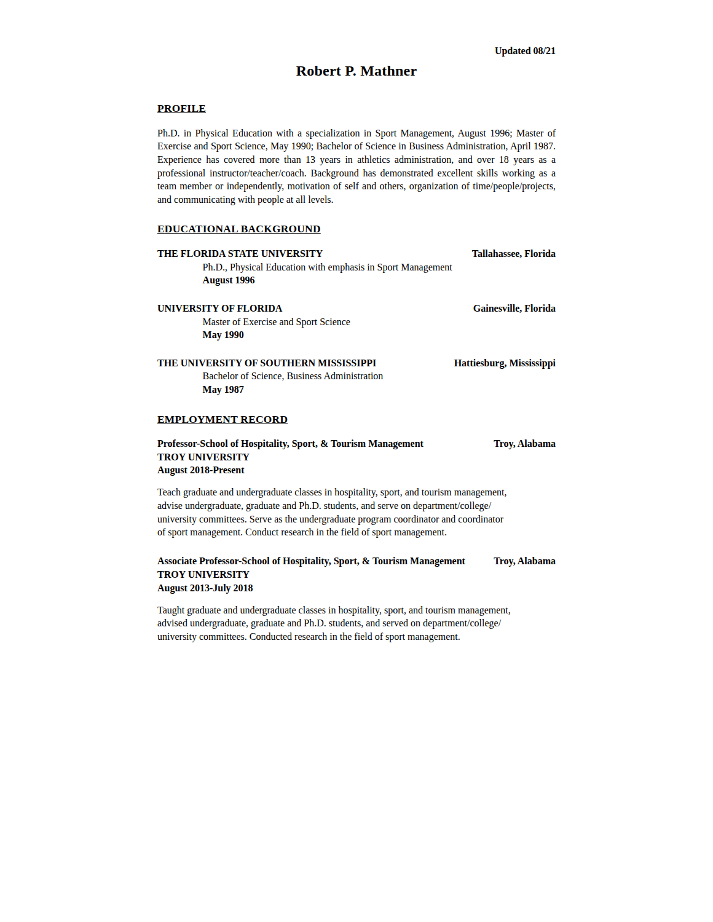Updated 08/21
Robert P. Mathner
PROFILE
Ph.D. in Physical Education with a specialization in Sport Management, August 1996; Master of Exercise and Sport Science, May 1990; Bachelor of Science in Business Administration, April 1987. Experience has covered more than 13 years in athletics administration, and over 18 years as a professional instructor/teacher/coach. Background has demonstrated excellent skills working as a team member or independently, motivation of self and others, organization of time/people/projects, and communicating with people at all levels.
EDUCATIONAL BACKGROUND
The Florida State University Tallahassee, Florida
Ph.D., Physical Education with emphasis in Sport Management
August 1996
University of Florida Gainesville, Florida
Master of Exercise and Sport Science
May 1990
The University of Southern Mississippi Hattiesburg, Mississippi
Bachelor of Science, Business Administration
May 1987
EMPLOYMENT RECORD
Professor-School of Hospitality, Sport, & Tourism Management Troy, Alabama
TROY UNIVERSITY
August 2018-Present
Teach graduate and undergraduate classes in hospitality, sport, and tourism management,
advise undergraduate, graduate and Ph.D. students, and serve on department/college/
university committees. Serve as the undergraduate program coordinator and coordinator
of sport management. Conduct research in the field of sport management.
Associate Professor-School of Hospitality, Sport, & Tourism Management Troy, Alabama
TROY UNIVERSITY
August 2013-July 2018
Taught graduate and undergraduate classes in hospitality, sport, and tourism management,
advised undergraduate, graduate and Ph.D. students, and served on department/college/
university committees. Conducted research in the field of sport management.